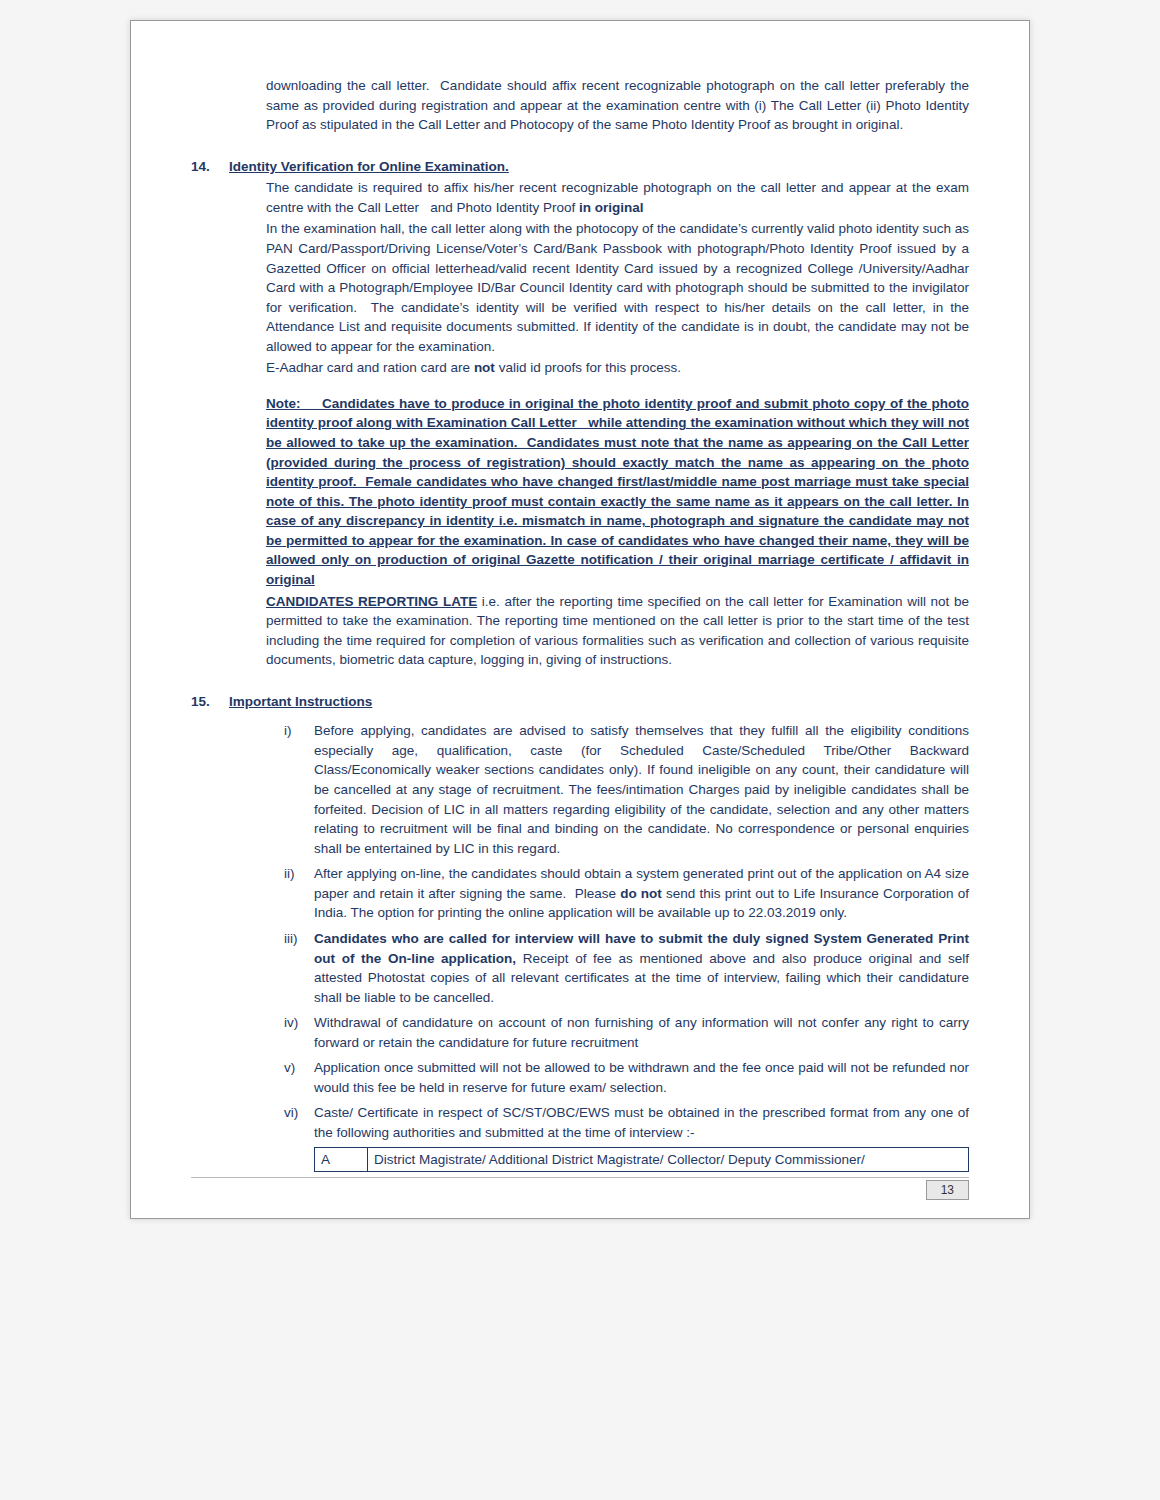downloading the call letter. Candidate should affix recent recognizable photograph on the call letter preferably the same as provided during registration and appear at the examination centre with (i) The Call Letter (ii) Photo Identity Proof as stipulated in the Call Letter and Photocopy of the same Photo Identity Proof as brought in original.
14. Identity Verification for Online Examination.
The candidate is required to affix his/her recent recognizable photograph on the call letter and appear at the exam centre with the Call Letter and Photo Identity Proof in original
In the examination hall, the call letter along with the photocopy of the candidate’s currently valid photo identity such as PAN Card/Passport/Driving License/Voter’s Card/Bank Passbook with photograph/Photo Identity Proof issued by a Gazetted Officer on official letterhead/valid recent Identity Card issued by a recognized College /University/Aadhar Card with a Photograph/Employee ID/Bar Council Identity card with photograph should be submitted to the invigilator for verification. The candidate’s identity will be verified with respect to his/her details on the call letter, in the Attendance List and requisite documents submitted. If identity of the candidate is in doubt, the candidate may not be allowed to appear for the examination.
E-Aadhar card and ration card are not valid id proofs for this process.
Note: Candidates have to produce in original the photo identity proof and submit photo copy of the photo identity proof along with Examination Call Letter while attending the examination without which they will not be allowed to take up the examination. Candidates must note that the name as appearing on the Call Letter (provided during the process of registration) should exactly match the name as appearing on the photo identity proof. Female candidates who have changed first/last/middle name post marriage must take special note of this. The photo identity proof must contain exactly the same name as it appears on the call letter. In case of any discrepancy in identity i.e. mismatch in name, photograph and signature the candidate may not be permitted to appear for the examination. In case of candidates who have changed their name, they will be allowed only on production of original Gazette notification / their original marriage certificate / affidavit in original
CANDIDATES REPORTING LATE i.e. after the reporting time specified on the call letter for Examination will not be permitted to take the examination. The reporting time mentioned on the call letter is prior to the start time of the test including the time required for completion of various formalities such as verification and collection of various requisite documents, biometric data capture, logging in, giving of instructions.
15. Important Instructions
i) Before applying, candidates are advised to satisfy themselves that they fulfill all the eligibility conditions especially age, qualification, caste (for Scheduled Caste/Scheduled Tribe/Other Backward Class/Economically weaker sections candidates only). If found ineligible on any count, their candidature will be cancelled at any stage of recruitment. The fees/intimation Charges paid by ineligible candidates shall be forfeited. Decision of LIC in all matters regarding eligibility of the candidate, selection and any other matters relating to recruitment will be final and binding on the candidate. No correspondence or personal enquiries shall be entertained by LIC in this regard.
ii) After applying on-line, the candidates should obtain a system generated print out of the application on A4 size paper and retain it after signing the same. Please do not send this print out to Life Insurance Corporation of India. The option for printing the online application will be available up to 22.03.2019 only.
iii) Candidates who are called for interview will have to submit the duly signed System Generated Print out of the On-line application, Receipt of fee as mentioned above and also produce original and self attested Photostat copies of all relevant certificates at the time of interview, failing which their candidature shall be liable to be cancelled.
iv) Withdrawal of candidature on account of non furnishing of any information will not confer any right to carry forward or retain the candidature for future recruitment
v) Application once submitted will not be allowed to be withdrawn and the fee once paid will not be refunded nor would this fee be held in reserve for future exam/ selection.
vi) Caste/ Certificate in respect of SC/ST/OBC/EWS must be obtained in the prescribed format from any one of the following authorities and submitted at the time of interview :-
| A | District Magistrate/ Additional District Magistrate/ Collector/ Deputy Commissioner/ |
13